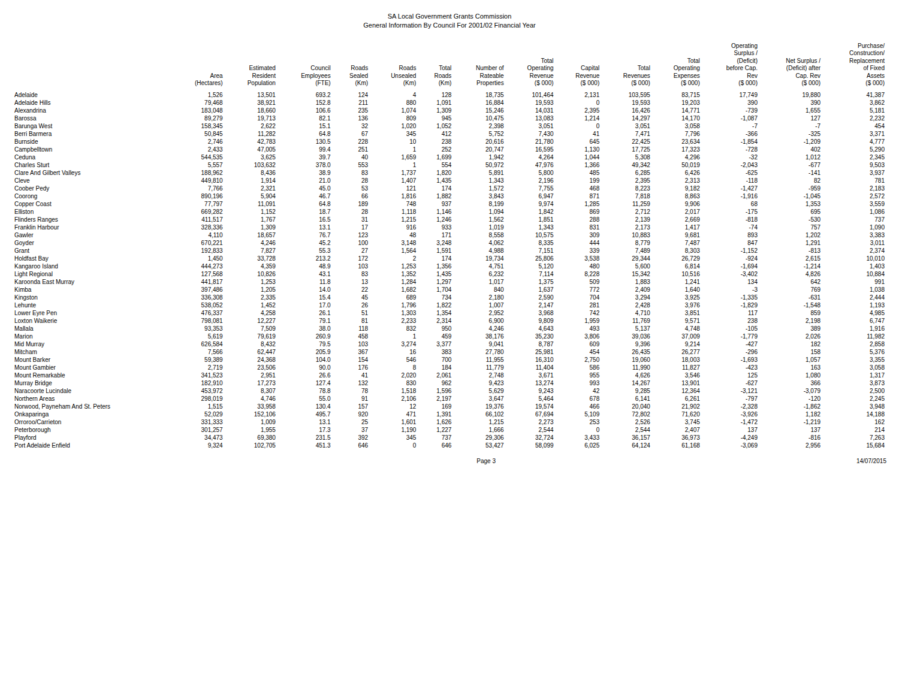SA Local Government Grants Commission
General Information By Council For 2001/02 Financial Year
| | Area (Hectares) | Estimated Resident Population | Council Employees (FTE) | Roads Sealed (Km) | Roads Unsealed (Km) | Total Roads (Km) | Number of Rateable Properties | Total Operating Revenue ($ 000) | Capital Revenue ($ 000) | Total Revenues ($ 000) | Total Operating Expenses ($ 000) | Operating Surplus / (Deficit) before Cap. Rev ($ 000) | Net Surplus / (Deficit) after Cap. Rev ($ 000) | Purchase/ Construction/ Replacement of Fixed Assets ($ 000) |
| --- | --- | --- | --- | --- | --- | --- | --- | --- | --- | --- | --- | --- | --- | --- |
| Adelaide | 1,526 | 13,501 | 693.2 | 124 | 4 | 128 | 18,735 | 101,464 | 2,131 | 103,595 | 83,715 | 17,749 | 19,880 | 41,387 |
| Adelaide Hills | 79,468 | 38,921 | 152.8 | 211 | 880 | 1,091 | 16,884 | 19,593 | 0 | 19,593 | 19,203 | 390 | 390 | 3,862 |
| Alexandrina | 183,048 | 18,660 | 106.6 | 235 | 1,074 | 1,309 | 15,246 | 14,031 | 2,395 | 16,426 | 14,771 | -739 | 1,655 | 5,181 |
| Barossa | 89,279 | 19,713 | 82.1 | 136 | 809 | 945 | 10,475 | 13,083 | 1,214 | 14,297 | 14,170 | -1,087 | 127 | 2,232 |
| Barunga West | 158,345 | 2,622 | 15.1 | 32 | 1,020 | 1,052 | 2,398 | 3,051 | 0 | 3,051 | 3,058 | -7 | -7 | 454 |
| Berri Barmera | 50,845 | 11,282 | 64.8 | 67 | 345 | 412 | 5,752 | 7,430 | 41 | 7,471 | 7,796 | -366 | -325 | 3,371 |
| Burnside | 2,746 | 42,783 | 130.5 | 228 | 10 | 238 | 20,616 | 21,780 | 645 | 22,425 | 23,634 | -1,854 | -1,209 | 4,777 |
| Campbelltown | 2,433 | 47,005 | 99.4 | 251 | 1 | 252 | 20,747 | 16,595 | 1,130 | 17,725 | 17,323 | -728 | 402 | 5,290 |
| Ceduna | 544,535 | 3,625 | 39.7 | 40 | 1,659 | 1,699 | 1,942 | 4,264 | 1,044 | 5,308 | 4,296 | -32 | 1,012 | 2,345 |
| Charles Sturt | 5,557 | 103,632 | 378.0 | 553 | 1 | 554 | 50,972 | 47,976 | 1,366 | 49,342 | 50,019 | -2,043 | -677 | 9,503 |
| Clare And Gilbert Valleys | 188,962 | 8,436 | 38.9 | 83 | 1,737 | 1,820 | 5,891 | 5,800 | 485 | 6,285 | 6,426 | -625 | -141 | 3,937 |
| Cleve | 449,810 | 1,914 | 21.0 | 28 | 1,407 | 1,435 | 1,343 | 2,196 | 199 | 2,395 | 2,313 | -118 | 82 | 781 |
| Coober Pedy | 7,766 | 2,321 | 45.0 | 53 | 121 | 174 | 1,572 | 7,755 | 468 | 8,223 | 9,182 | -1,427 | -959 | 2,183 |
| Coorong | 890,196 | 5,904 | 46.7 | 66 | 1,816 | 1,882 | 3,843 | 6,947 | 871 | 7,818 | 8,863 | -1,916 | -1,045 | 2,572 |
| Copper Coast | 77,797 | 11,091 | 64.8 | 189 | 748 | 937 | 8,199 | 9,974 | 1,285 | 11,259 | 9,906 | 68 | 1,353 | 3,559 |
| Elliston | 669,282 | 1,152 | 18.7 | 28 | 1,118 | 1,146 | 1,094 | 1,842 | 869 | 2,712 | 2,017 | -175 | 695 | 1,086 |
| Flinders Ranges | 411,517 | 1,767 | 16.5 | 31 | 1,215 | 1,246 | 1,562 | 1,851 | 288 | 2,139 | 2,669 | -818 | -530 | 737 |
| Franklin Harbour | 328,336 | 1,309 | 13.1 | 17 | 916 | 933 | 1,019 | 1,343 | 831 | 2,173 | 1,417 | -74 | 757 | 1,090 |
| Gawler | 4,110 | 18,657 | 76.7 | 123 | 48 | 171 | 8,558 | 10,575 | 309 | 10,883 | 9,681 | 893 | 1,202 | 3,383 |
| Goyder | 670,221 | 4,246 | 45.2 | 100 | 3,148 | 3,248 | 4,062 | 8,335 | 444 | 8,779 | 7,487 | 847 | 1,291 | 3,011 |
| Grant | 192,833 | 7,827 | 55.3 | 27 | 1,564 | 1,591 | 4,988 | 7,151 | 339 | 7,489 | 8,303 | -1,152 | -813 | 2,374 |
| Holdfast Bay | 1,450 | 33,728 | 213.2 | 172 | 2 | 174 | 19,734 | 25,806 | 3,538 | 29,344 | 26,729 | -924 | 2,615 | 10,010 |
| Kangaroo Island | 444,273 | 4,359 | 48.9 | 103 | 1,253 | 1,356 | 4,751 | 5,120 | 480 | 5,600 | 6,814 | -1,694 | -1,214 | 1,403 |
| Light Regional | 127,568 | 10,826 | 43.1 | 83 | 1,352 | 1,435 | 6,232 | 7,114 | 8,228 | 15,342 | 10,516 | -3,402 | 4,826 | 10,884 |
| Karoonda East Murray | 441,817 | 1,253 | 11.8 | 13 | 1,284 | 1,297 | 1,017 | 1,375 | 509 | 1,883 | 1,241 | 134 | 642 | 991 |
| Kimba | 397,486 | 1,205 | 14.0 | 22 | 1,682 | 1,704 | 840 | 1,637 | 772 | 2,409 | 1,640 | -3 | 769 | 1,038 |
| Kingston | 336,308 | 2,335 | 15.4 | 45 | 689 | 734 | 2,180 | 2,590 | 704 | 3,294 | 3,925 | -1,335 | -631 | 2,444 |
| Lehunte | 538,052 | 1,452 | 17.0 | 26 | 1,796 | 1,822 | 1,007 | 2,147 | 281 | 2,428 | 3,976 | -1,829 | -1,548 | 1,193 |
| Lower Eyre Pen | 476,337 | 4,258 | 26.1 | 51 | 1,303 | 1,354 | 2,952 | 3,968 | 742 | 4,710 | 3,851 | 117 | 859 | 4,985 |
| Loxton Waikerie | 798,081 | 12,227 | 79.1 | 81 | 2,233 | 2,314 | 6,900 | 9,809 | 1,959 | 11,769 | 9,571 | 238 | 2,198 | 6,747 |
| Mallala | 93,353 | 7,509 | 38.0 | 118 | 832 | 950 | 4,246 | 4,643 | 493 | 5,137 | 4,748 | -105 | 389 | 1,916 |
| Marion | 5,619 | 79,619 | 260.9 | 458 | 1 | 459 | 38,176 | 35,230 | 3,806 | 39,036 | 37,009 | -1,779 | 2,026 | 11,982 |
| Mid Murray | 626,584 | 8,432 | 79.5 | 103 | 3,274 | 3,377 | 9,041 | 8,787 | 609 | 9,396 | 9,214 | -427 | 182 | 2,858 |
| Mitcham | 7,566 | 62,447 | 205.9 | 367 | 16 | 383 | 27,780 | 25,981 | 454 | 26,435 | 26,277 | -296 | 158 | 5,376 |
| Mount Barker | 59,389 | 24,368 | 104.0 | 154 | 546 | 700 | 11,955 | 16,310 | 2,750 | 19,060 | 18,003 | -1,693 | 1,057 | 3,355 |
| Mount Gambier | 2,719 | 23,506 | 90.0 | 176 | 8 | 184 | 11,779 | 11,404 | 586 | 11,990 | 11,827 | -423 | 163 | 3,058 |
| Mount Remarkable | 341,523 | 2,951 | 26.6 | 41 | 2,020 | 2,061 | 2,748 | 3,671 | 955 | 4,626 | 3,546 | 125 | 1,080 | 1,317 |
| Murray Bridge | 182,910 | 17,273 | 127.4 | 132 | 830 | 962 | 9,423 | 13,274 | 993 | 14,267 | 13,901 | -627 | 366 | 3,873 |
| Naracoorte Lucindale | 453,972 | 8,307 | 78.8 | 78 | 1,518 | 1,596 | 5,629 | 9,243 | 42 | 9,285 | 12,364 | -3,121 | -3,079 | 2,500 |
| Northern Areas | 298,019 | 4,746 | 55.0 | 91 | 2,106 | 2,197 | 3,647 | 5,464 | 678 | 6,141 | 6,261 | -797 | -120 | 2,245 |
| Norwood, Payneham And St. Peters | 1,515 | 33,958 | 130.4 | 157 | 12 | 169 | 19,376 | 19,574 | 466 | 20,040 | 21,902 | -2,328 | -1,862 | 3,948 |
| Onkaparinga | 52,029 | 152,106 | 495.7 | 920 | 471 | 1,391 | 66,102 | 67,694 | 5,109 | 72,802 | 71,620 | -3,926 | 1,182 | 14,188 |
| Orroroo/Carrieton | 331,333 | 1,009 | 13.1 | 25 | 1,601 | 1,626 | 1,215 | 2,273 | 253 | 2,526 | 3,745 | -1,472 | -1,219 | 162 |
| Peterborough | 301,257 | 1,955 | 17.3 | 37 | 1,190 | 1,227 | 1,666 | 2,544 | 0 | 2,544 | 2,407 | 137 | 137 | 214 |
| Playford | 34,473 | 69,380 | 231.5 | 392 | 345 | 737 | 29,306 | 32,724 | 3,433 | 36,157 | 36,973 | -4,249 | -816 | 7,263 |
| Port Adelaide Enfield | 9,324 | 102,705 | 451.3 | 646 | 0 | 646 | 53,427 | 58,099 | 6,025 | 64,124 | 61,168 | -3,069 | 2,956 | 15,684 |
| | Page 3 | 14/07/2015 |